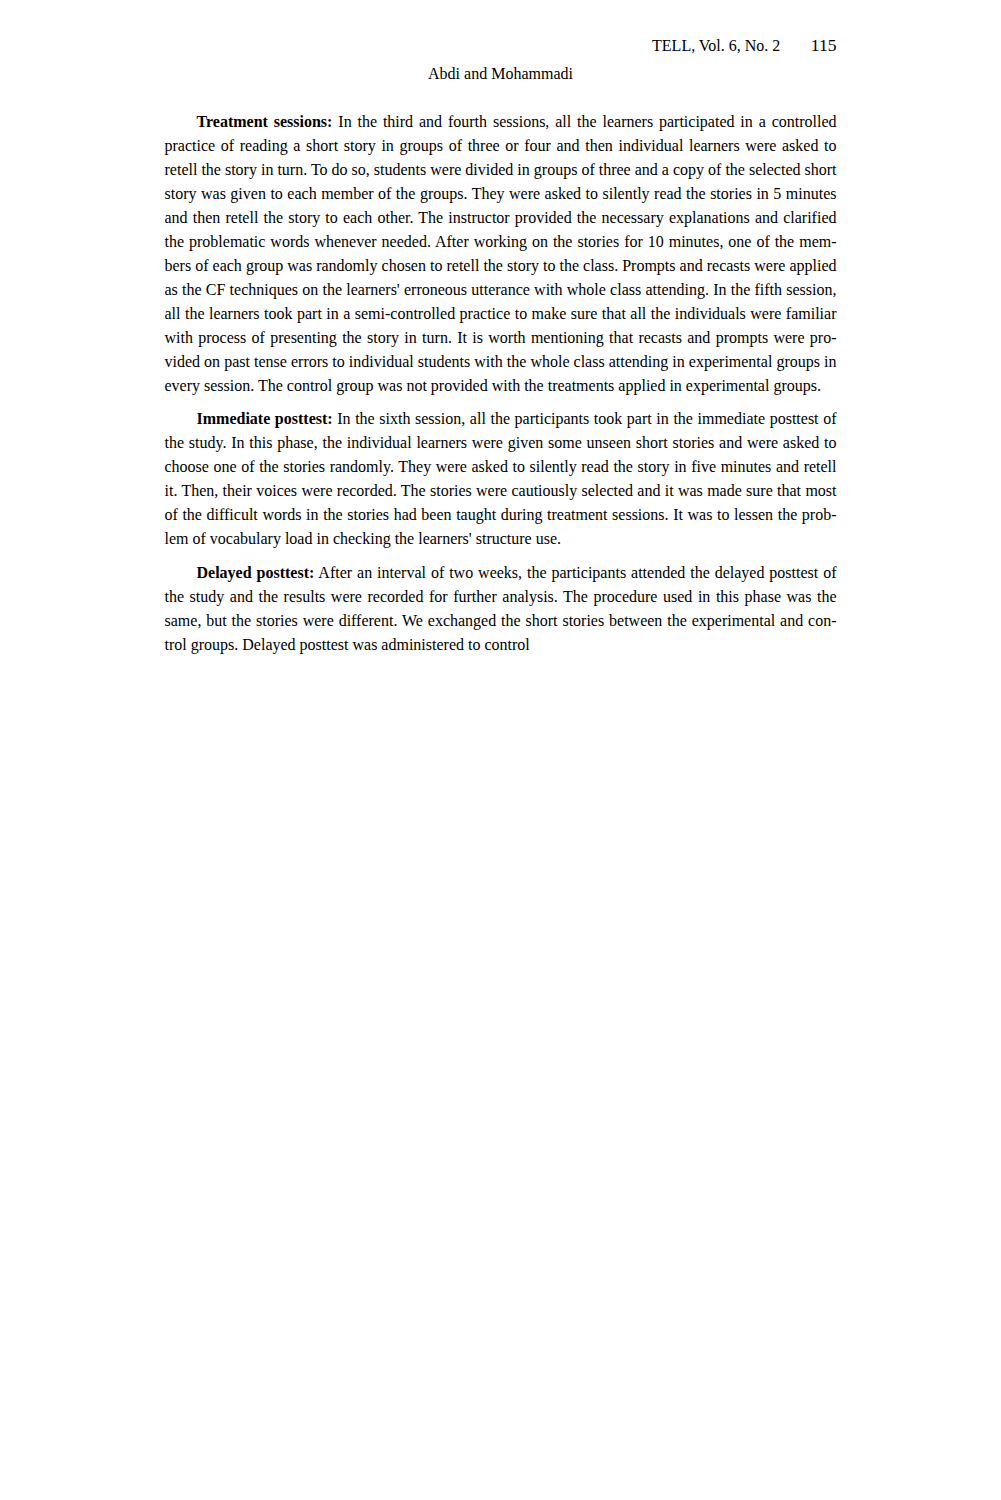TELL, Vol. 6, No. 2 115
Abdi and Mohammadi
Treatment sessions: In the third and fourth sessions, all the learners participated in a controlled practice of reading a short story in groups of three or four and then individual learners were asked to retell the story in turn. To do so, students were divided in groups of three and a copy of the selected short story was given to each member of the groups. They were asked to silently read the stories in 5 minutes and then retell the story to each other. The instructor provided the necessary explanations and clarified the problematic words whenever needed. After working on the stories for 10 minutes, one of the members of each group was randomly chosen to retell the story to the class. Prompts and recasts were applied as the CF techniques on the learners' erroneous utterance with whole class attending. In the fifth session, all the learners took part in a semi-controlled practice to make sure that all the individuals were familiar with process of presenting the story in turn. It is worth mentioning that recasts and prompts were provided on past tense errors to individual students with the whole class attending in experimental groups in every session. The control group was not provided with the treatments applied in experimental groups.
Immediate posttest: In the sixth session, all the participants took part in the immediate posttest of the study. In this phase, the individual learners were given some unseen short stories and were asked to choose one of the stories randomly. They were asked to silently read the story in five minutes and retell it. Then, their voices were recorded. The stories were cautiously selected and it was made sure that most of the difficult words in the stories had been taught during treatment sessions. It was to lessen the problem of vocabulary load in checking the learners' structure use.
Delayed posttest: After an interval of two weeks, the participants attended the delayed posttest of the study and the results were recorded for further analysis. The procedure used in this phase was the same, but the stories were different. We exchanged the short stories between the experimental and control groups. Delayed posttest was administered to control